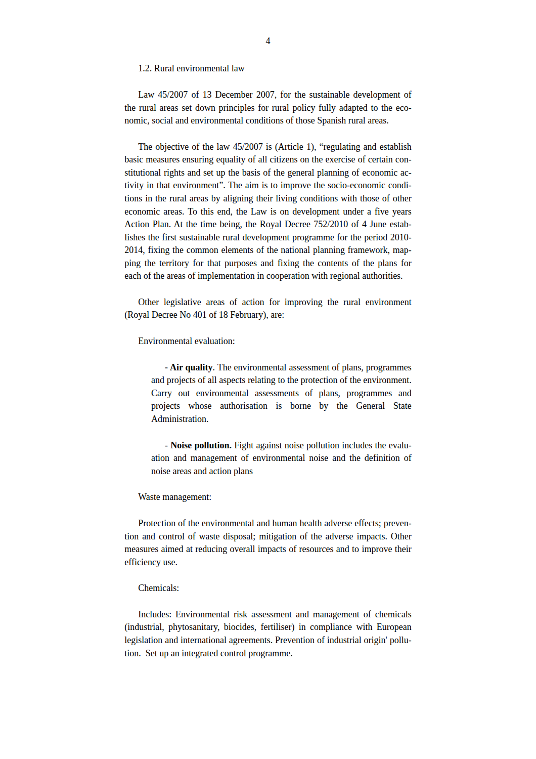4
1.2. Rural environmental law
Law 45/2007 of 13 December 2007, for the sustainable development of the rural areas set down principles for rural policy fully adapted to the economic, social and environmental conditions of those Spanish rural areas.
The objective of the law 45/2007 is (Article 1), “regulating and establish basic measures ensuring equality of all citizens on the exercise of certain constitutional rights and set up the basis of the general planning of economic activity in that environment”. The aim is to improve the socio-economic conditions in the rural areas by aligning their living conditions with those of other economic areas. To this end, the Law is on development under a five years Action Plan. At the time being, the Royal Decree 752/2010 of 4 June establishes the first sustainable rural development programme for the period 2010-2014, fixing the common elements of the national planning framework, mapping the territory for that purposes and fixing the contents of the plans for each of the areas of implementation in cooperation with regional authorities.
Other legislative areas of action for improving the rural environment (Royal Decree No 401 of 18 February), are:
Environmental evaluation:
- Air quality. The environmental assessment of plans, programmes and projects of all aspects relating to the protection of the environment. Carry out environmental assessments of plans, programmes and projects whose authorisation is borne by the General State Administration.
- Noise pollution. Fight against noise pollution includes the evaluation and management of environmental noise and the definition of noise areas and action plans
Waste management:
Protection of the environmental and human health adverse effects; prevention and control of waste disposal; mitigation of the adverse impacts. Other measures aimed at reducing overall impacts of resources and to improve their efficiency use.
Chemicals:
Includes: Environmental risk assessment and management of chemicals (industrial, phytosanitary, biocides, fertiliser) in compliance with European legislation and international agreements. Prevention of industrial origin' pollution. Set up an integrated control programme.